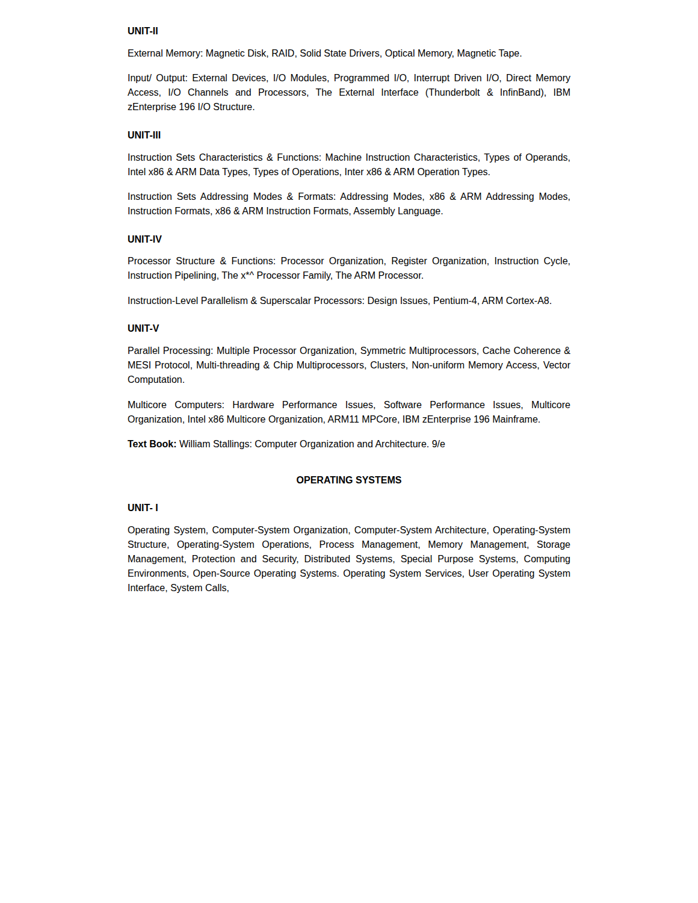UNIT-II
External Memory: Magnetic Disk, RAID, Solid State Drivers, Optical Memory, Magnetic Tape.
Input/ Output: External Devices, I/O Modules, Programmed I/O, Interrupt Driven I/O, Direct Memory Access, I/O Channels and Processors, The External Interface (Thunderbolt & InfinBand), IBM zEnterprise 196 I/O Structure.
UNIT-III
Instruction Sets Characteristics & Functions: Machine Instruction Characteristics, Types of Operands, Intel x86 & ARM Data Types, Types of Operations, Inter x86 & ARM Operation Types.
Instruction Sets Addressing Modes & Formats: Addressing Modes, x86 & ARM Addressing Modes, Instruction Formats, x86 & ARM Instruction Formats, Assembly Language.
UNIT-IV
Processor Structure & Functions: Processor Organization, Register Organization, Instruction Cycle, Instruction Pipelining, The x*^ Processor Family, The ARM Processor.
Instruction-Level Parallelism & Superscalar Processors: Design Issues, Pentium-4, ARM Cortex-A8.
UNIT-V
Parallel Processing: Multiple Processor Organization, Symmetric Multiprocessors, Cache Coherence & MESI Protocol, Multi-threading & Chip Multiprocessors, Clusters, Non-uniform Memory Access, Vector Computation.
Multicore Computers: Hardware Performance Issues, Software Performance Issues, Multicore Organization, Intel x86 Multicore Organization, ARM11 MPCore, IBM zEnterprise 196 Mainframe.
Text Book: William Stallings: Computer Organization and Architecture. 9/e
OPERATING SYSTEMS
UNIT- I
Operating System, Computer-System Organization, Computer-System Architecture, Operating-System Structure, Operating-System Operations, Process Management, Memory Management, Storage Management, Protection and Security, Distributed Systems, Special Purpose Systems, Computing Environments, Open-Source Operating Systems. Operating System Services, User Operating System Interface, System Calls,